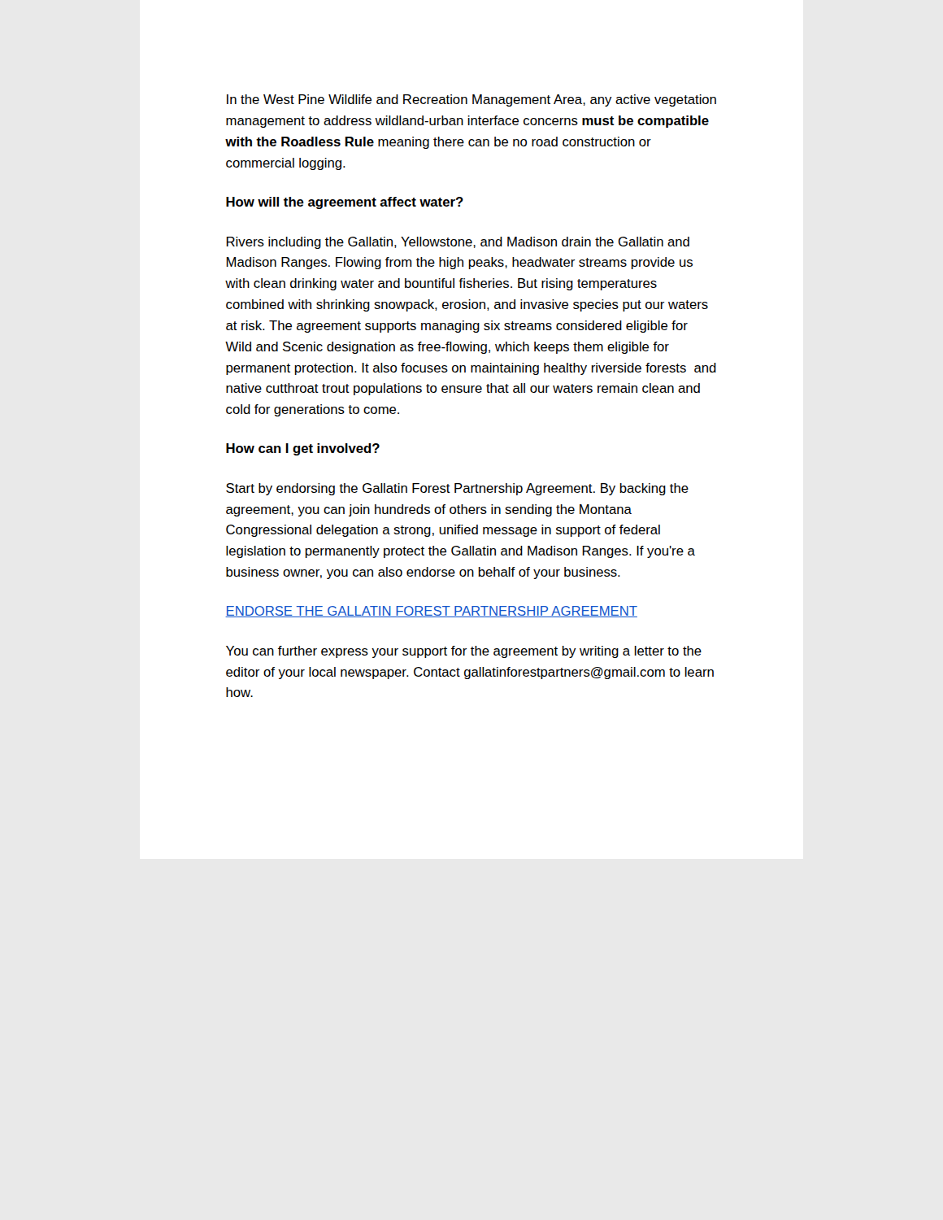In the West Pine Wildlife and Recreation Management Area, any active vegetation management to address wildland-urban interface concerns must be compatible with the Roadless Rule meaning there can be no road construction or commercial logging.
How will the agreement affect water?
Rivers including the Gallatin, Yellowstone, and Madison drain the Gallatin and Madison Ranges. Flowing from the high peaks, headwater streams provide us with clean drinking water and bountiful fisheries. But rising temperatures combined with shrinking snowpack, erosion, and invasive species put our waters at risk. The agreement supports managing six streams considered eligible for Wild and Scenic designation as free-flowing, which keeps them eligible for permanent protection. It also focuses on maintaining healthy riverside forests and native cutthroat trout populations to ensure that all our waters remain clean and cold for generations to come.
How can I get involved?
Start by endorsing the Gallatin Forest Partnership Agreement. By backing the agreement, you can join hundreds of others in sending the Montana Congressional delegation a strong, unified message in support of federal legislation to permanently protect the Gallatin and Madison Ranges. If you're a business owner, you can also endorse on behalf of your business.
ENDORSE THE GALLATIN FOREST PARTNERSHIP AGREEMENT
You can further express your support for the agreement by writing a letter to the editor of your local newspaper. Contact gallatinforestpartners@gmail.com to learn how.